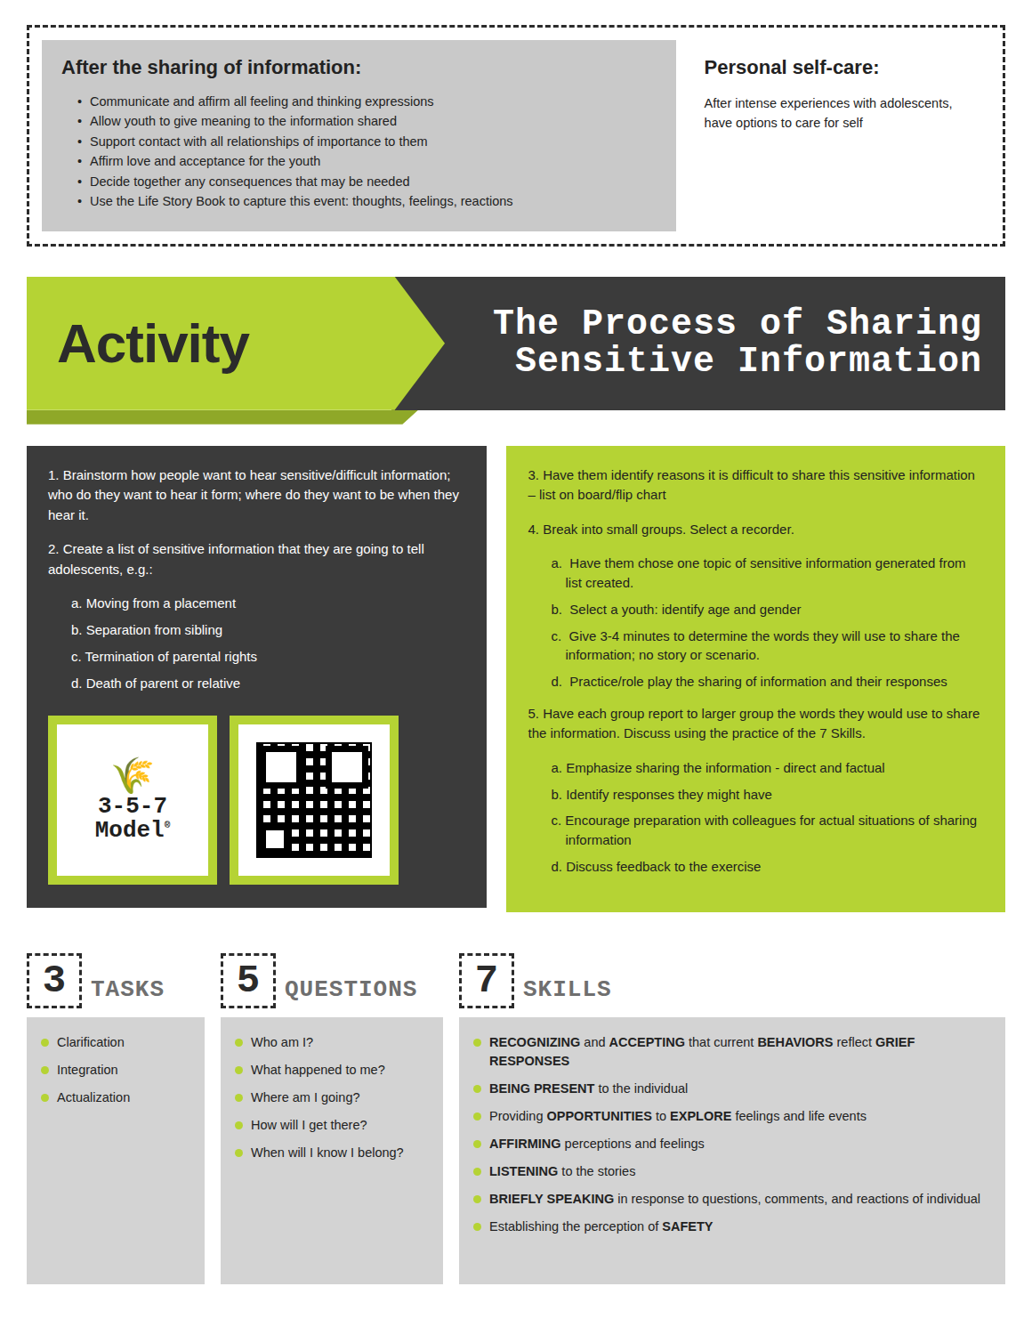After the sharing of information:
Communicate and affirm all feeling and thinking expressions
Allow youth to give meaning to the information shared
Support contact with all relationships of importance to them
Affirm love and acceptance for the youth
Decide together any consequences that may be needed
Use the Life Story Book to capture this event: thoughts, feelings, reactions
Personal self-care:
After intense experiences with adolescents, have options to care for self
Activity
The Process of Sharing
Sensitive Information
1. Brainstorm how people want to hear sensitive/difficult information; who do they want to hear it form; where do they want to be when they hear it.
2. Create a list of sensitive information that they are going to tell adolescents, e.g.:
a. Moving from a placement
b. Separation from sibling
c. Termination of parental rights
d. Death of parent or relative
🌾
3-5-7
Model®
3. Have them identify reasons it is difficult to share this sensitive information – list on board/flip chart
4. Break into small groups. Select a recorder.
a. Have them chose one topic of sensitive information generated from list created.
b. Select a youth: identify age and gender
c. Give 3-4 minutes to determine the words they will use to share the information; no story or scenario.
d. Practice/role play the sharing of information and their responses
5. Have each group report to larger group the words they would use to share the information. Discuss using the practice of the 7 Skills.
a. Emphasize sharing the information - direct and factual
b. Identify responses they might have
c. Encourage preparation with colleagues for actual situations of sharing information
d. Discuss feedback to the exercise
3
TASKS
Clarification
Integration
Actualization
5
QUESTIONS
Who am I?
What happened to me?
Where am I going?
How will I get there?
When will I know I belong?
7
SKILLS
RECOGNIZING and ACCEPTING that current BEHAVIORS reflect GRIEF RESPONSES
BEING PRESENT to the individual
Providing OPPORTUNITIES to EXPLORE feelings and life events
AFFIRMING perceptions and feelings
LISTENING to the stories
BRIEFLY SPEAKING in response to questions, comments, and reactions of individual
Establishing the perception of SAFETY